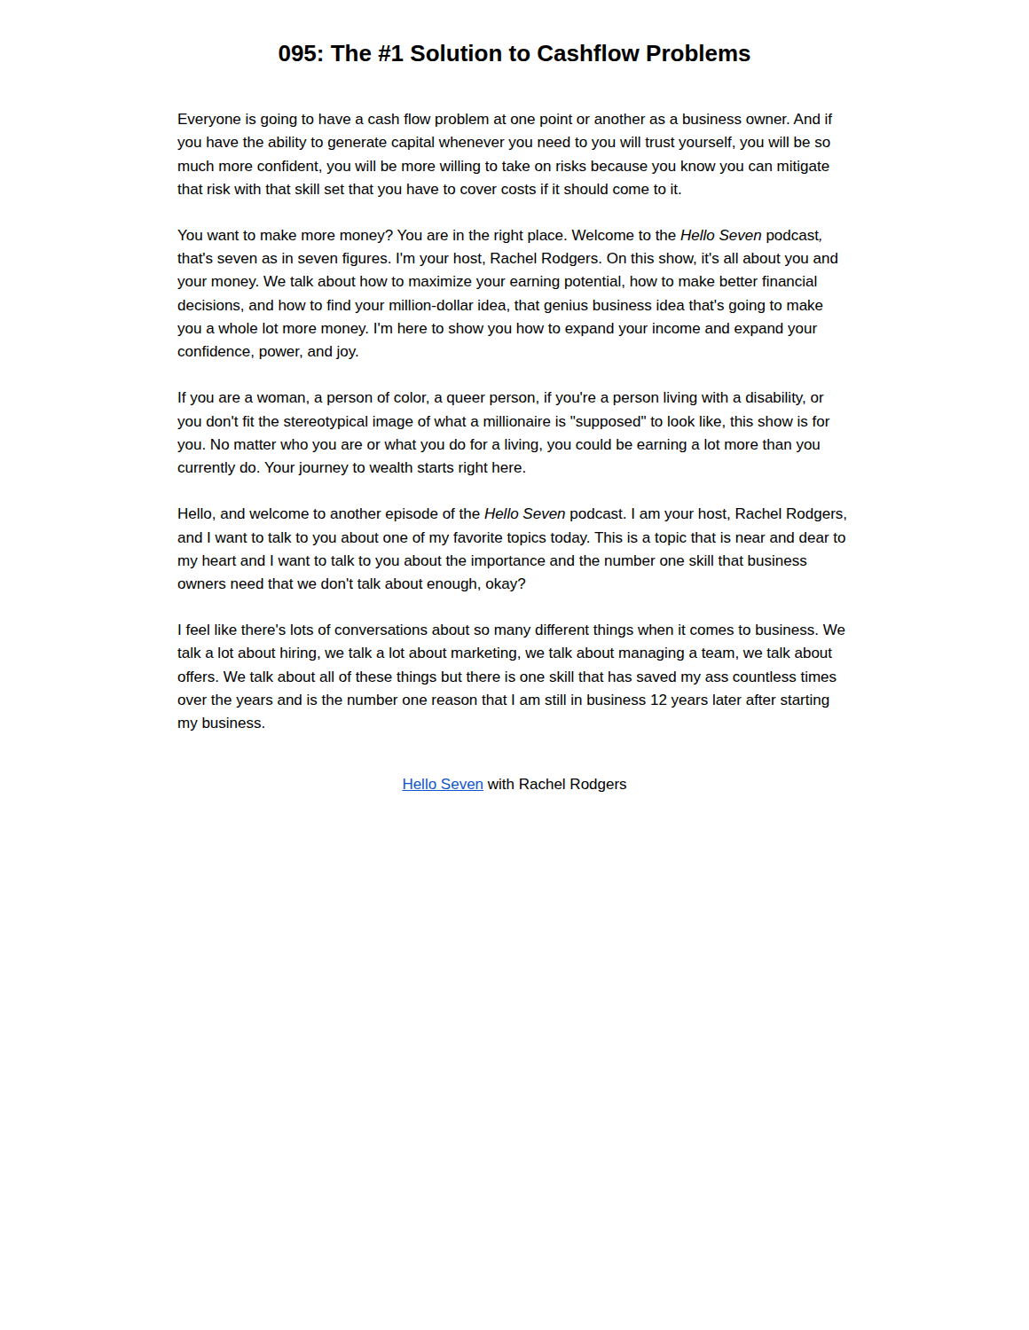095: The #1 Solution to Cashflow Problems
Everyone is going to have a cash flow problem at one point or another as a business owner. And if you have the ability to generate capital whenever you need to you will trust yourself, you will be so much more confident, you will be more willing to take on risks because you know you can mitigate that risk with that skill set that you have to cover costs if it should come to it.
You want to make more money? You are in the right place. Welcome to the Hello Seven podcast, that's seven as in seven figures. I'm your host, Rachel Rodgers. On this show, it's all about you and your money. We talk about how to maximize your earning potential, how to make better financial decisions, and how to find your million-dollar idea, that genius business idea that's going to make you a whole lot more money. I'm here to show you how to expand your income and expand your confidence, power, and joy.
If you are a woman, a person of color, a queer person, if you're a person living with a disability, or you don't fit the stereotypical image of what a millionaire is "supposed" to look like, this show is for you. No matter who you are or what you do for a living, you could be earning a lot more than you currently do. Your journey to wealth starts right here.
Hello, and welcome to another episode of the Hello Seven podcast. I am your host, Rachel Rodgers, and I want to talk to you about one of my favorite topics today. This is a topic that is near and dear to my heart and I want to talk to you about the importance and the number one skill that business owners need that we don't talk about enough, okay?
I feel like there's lots of conversations about so many different things when it comes to business. We talk a lot about hiring, we talk a lot about marketing, we talk about managing a team, we talk about offers. We talk about all of these things but there is one skill that has saved my ass countless times over the years and is the number one reason that I am still in business 12 years later after starting my business.
Hello Seven with Rachel Rodgers